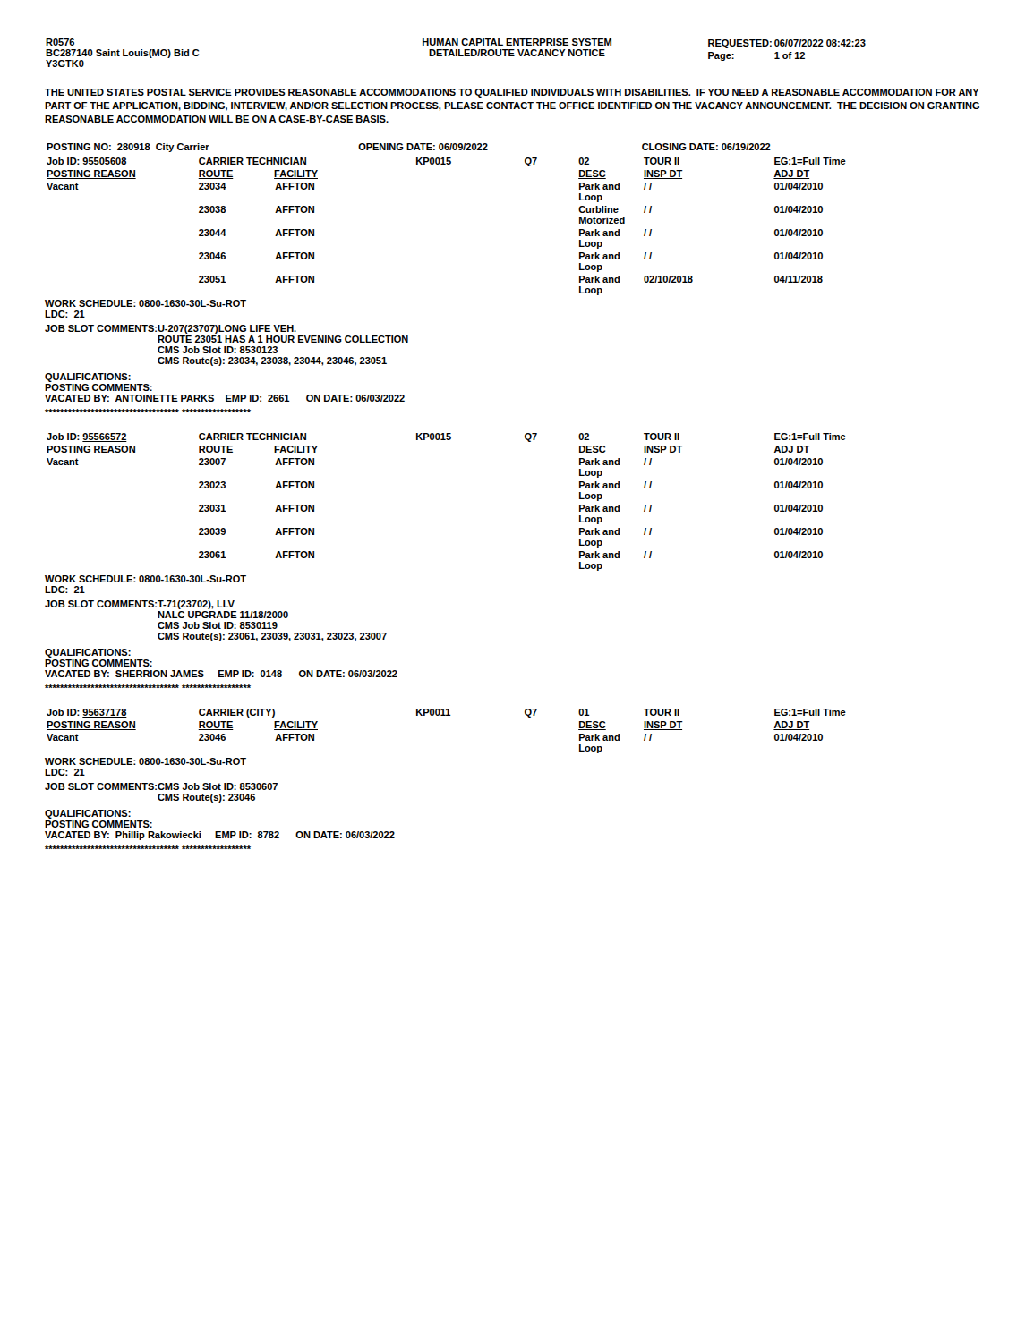| R0576 BC287140 Saint Louis(MO) Bid C Y3GTK0 | HUMAN CAPITAL ENTERPRISE SYSTEM DETAILED/ROUTE VACANCY NOTICE | / REQUESTED: / 06/07/2022 08:42:23 / / Page: / 1 of 12 / |
THE UNITED STATES POSTAL SERVICE PROVIDES REASONABLE ACCOMMODATIONS TO QUALIFIED INDIVIDUALS WITH DISABILITIES. IF YOU NEED A REASONABLE ACCOMMODATION FOR ANY PART OF THE APPLICATION, BIDDING, INTERVIEW, AND/OR SELECTION PROCESS, PLEASE CONTACT THE OFFICE IDENTIFIED ON THE VACANCY ANNOUNCEMENT. THE DECISION ON GRANTING REASONABLE ACCOMMODATION WILL BE ON A CASE-BY-CASE BASIS.
| POSTING NO: 280918 City Carrier | OPENING DATE: 06/09/2022 | CLOSING DATE: 06/19/2022 |
| Job ID: 95505608 | CARRIER TECHNICIAN | KP0015 | Q7 | 02 | TOUR II | EG:1=Full Time |
| POSTING REASON | ROUTE FACILITY | | | DESC | INSP DT | ADJ DT |
| Vacant | 23034 AFFTON | | | Park and Loop | / / | 01/04/2010 |
| | 23038 AFFTON | | | Curbline Motorized | / / | 01/04/2010 |
| | 23044 AFFTON | | | Park and Loop | / / | 01/04/2010 |
| | 23046 AFFTON | | | Park and Loop | / / | 01/04/2010 |
| | 23051 AFFTON | | | Park and Loop | 02/10/2018 | 04/11/2018 |
WORK SCHEDULE: 0800-1630-30L-Su-ROT
LDC: 21
| JOB SLOT COMMENTS: | U-207(23707)LONG LIFE VEH. ROUTE 23051 HAS A 1 HOUR EVENING COLLECTION CMS Job Slot ID: 8530123 CMS Route(s): 23034, 23038, 23044, 23046, 23051 |
QUALIFICATIONS:
POSTING COMMENTS:
VACATED BY: ANTOINETTE PARKS EMP ID: 2661 ON DATE: 06/03/2022
*********************************** ******************
| Job ID: 95566572 | CARRIER TECHNICIAN | KP0015 | Q7 | 02 | TOUR II | EG:1=Full Time |
| POSTING REASON | ROUTE FACILITY | | | DESC | INSP DT | ADJ DT |
| Vacant | 23007 AFFTON | | | Park and Loop | / / | 01/04/2010 |
| | 23023 AFFTON | | | Park and Loop | / / | 01/04/2010 |
| | 23031 AFFTON | | | Park and Loop | / / | 01/04/2010 |
| | 23039 AFFTON | | | Park and Loop | / / | 01/04/2010 |
| | 23061 AFFTON | | | Park and Loop | / / | 01/04/2010 |
WORK SCHEDULE: 0800-1630-30L-Su-ROT
LDC: 21
| JOB SLOT COMMENTS: | T-71(23702), LLV NALC UPGRADE 11/18/2000 CMS Job Slot ID: 8530119 CMS Route(s): 23061, 23039, 23031, 23023, 23007 |
QUALIFICATIONS:
POSTING COMMENTS:
VACATED BY: SHERRION JAMES EMP ID: 0148 ON DATE: 06/03/2022
*********************************** ******************
| Job ID: 95637178 | CARRIER (CITY) | KP0011 | Q7 | 01 | TOUR II | EG:1=Full Time |
| POSTING REASON | ROUTE FACILITY | | | DESC | INSP DT | ADJ DT |
| Vacant | 23046 AFFTON | | | Park and Loop | / / | 01/04/2010 |
WORK SCHEDULE: 0800-1630-30L-Su-ROT
LDC: 21
| JOB SLOT COMMENTS: | CMS Job Slot ID: 8530607 CMS Route(s): 23046 |
QUALIFICATIONS:
POSTING COMMENTS:
VACATED BY: Phillip Rakowiecki EMP ID: 8782 ON DATE: 06/03/2022
*********************************** ******************